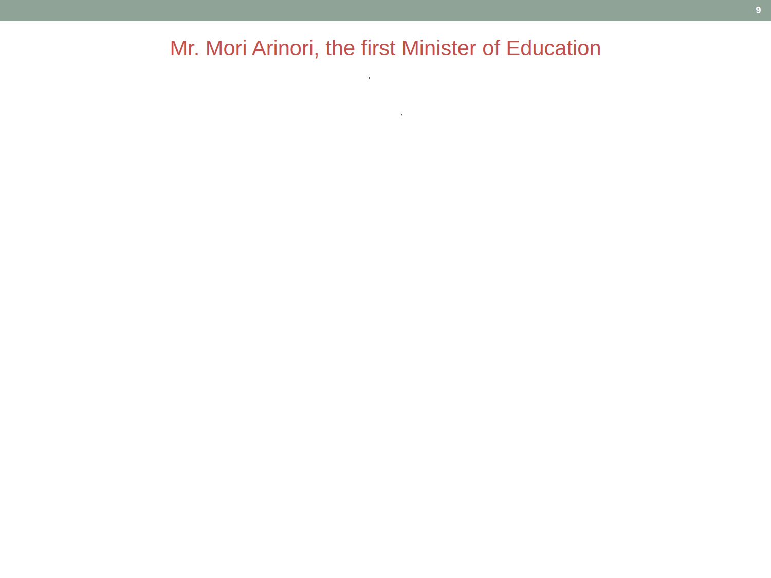9
Mr. Mori Arinori, the first Minister of Education